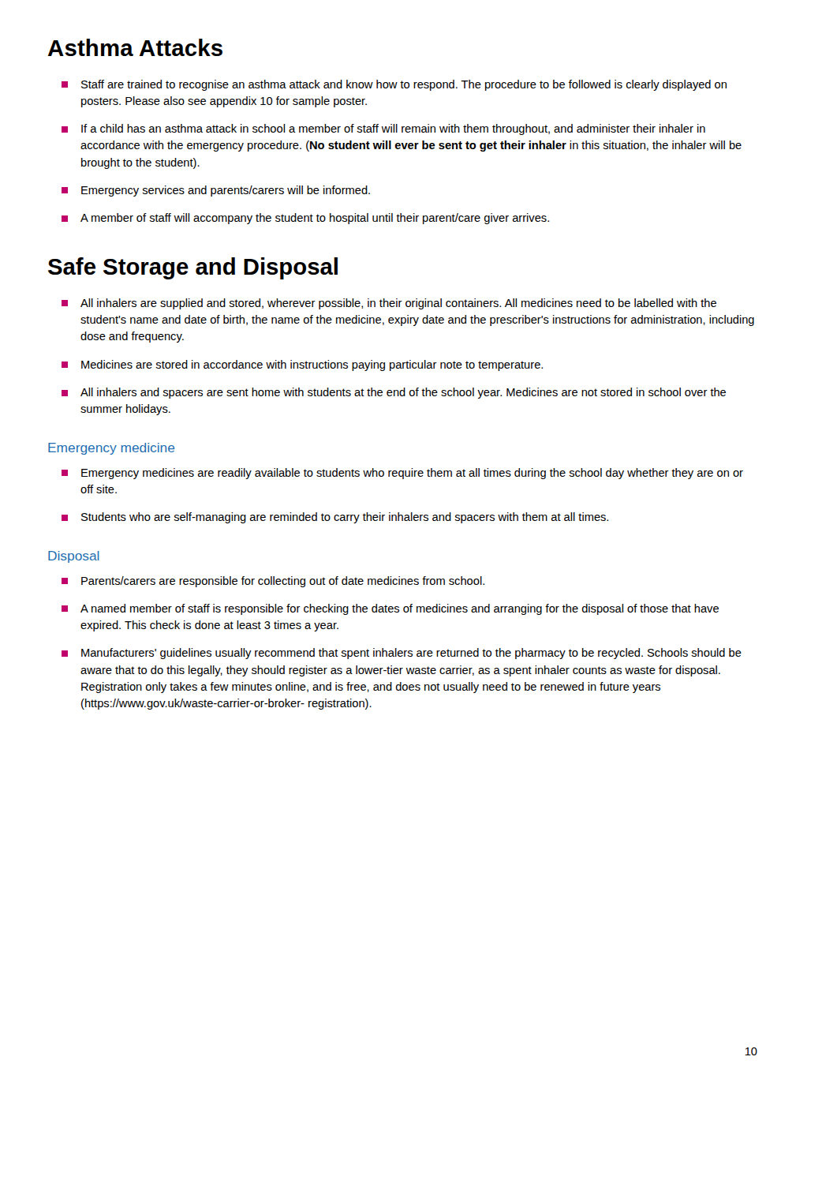Asthma Attacks
Staff are trained to recognise an asthma attack and know how to respond. The procedure to be followed is clearly displayed on posters. Please also see appendix 10 for sample poster.
If a child has an asthma attack in school a member of staff will remain with them throughout, and administer their inhaler in accordance with the emergency procedure. (No student will ever be sent to get their inhaler in this situation, the inhaler will be brought to the student).
Emergency services and parents/carers will be informed.
A member of staff will accompany the student to hospital until their parent/care giver arrives.
Safe Storage and Disposal
All inhalers are supplied and stored, wherever possible, in their original containers. All medicines need to be labelled with the student's name and date of birth, the name of the medicine, expiry date and the prescriber's instructions for administration, including dose and frequency.
Medicines are stored in accordance with instructions paying particular note to temperature.
All inhalers and spacers are sent home with students at the end of the school year. Medicines are not stored in school over the summer holidays.
Emergency medicine
Emergency medicines are readily available to students who require them at all times during the school day whether they are on or off site.
Students who are self-managing are reminded to carry their inhalers and spacers with them at all times.
Disposal
Parents/carers are responsible for collecting out of date medicines from school.
A named member of staff is responsible for checking the dates of medicines and arranging for the disposal of those that have expired. This check is done at least 3 times a year.
Manufacturers' guidelines usually recommend that spent inhalers are returned to the pharmacy to be recycled. Schools should be aware that to do this legally, they should register as a lower-tier waste carrier, as a spent inhaler counts as waste for disposal. Registration only takes a few minutes online, and is free, and does not usually need to be renewed in future years (https://www.gov.uk/waste-carrier-or-broker- registration).
10